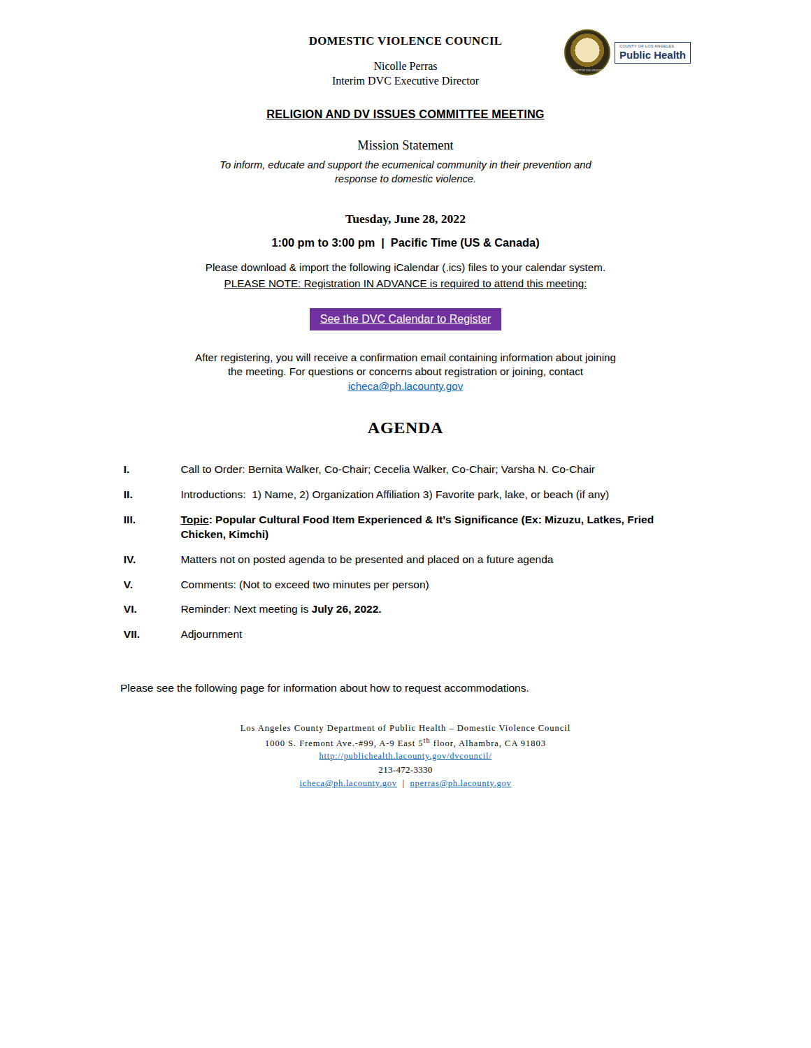County of Los Angeles Public Health
Domestic Violence Council
Nicolle Perras
Interim DVC Executive Director
Religion and DV Issues Committee Meeting
Mission Statement
To inform, educate and support the ecumenical community in their prevention and response to domestic violence.
Tuesday, June 28, 2022
1:00 pm to 3:00 pm | Pacific Time (US & Canada)
Please download & import the following iCalendar (.ics) files to your calendar system.
PLEASE NOTE: Registration IN ADVANCE is required to attend this meeting:
See the DVC Calendar to Register
After registering, you will receive a confirmation email containing information about joining the meeting. For questions or concerns about registration or joining, contact icheca@ph.lacounty.gov
AGENDA
| I. | Call to Order: Bernita Walker, Co-Chair; Cecelia Walker, Co-Chair; Varsha N. Co-Chair |
| II. | Introductions: 1) Name, 2) Organization Affiliation 3) Favorite park, lake, or beach (if any) |
| III. | Topic : Popular Cultural Food Item Experienced & It’s Significance (Ex: Mizuzu, Latkes, Fried Chicken, Kimchi) |
| IV. | Matters not on posted agenda to be presented and placed on a future agenda |
| V. | Comments: (Not to exceed two minutes per person) |
| VI. | Reminder: Next meeting is July 26, 2022. |
| VII. | Adjournment |
Please see the following page for information about how to request accommodations.
Los Angeles County Department of Public Health – Domestic Violence Council
1000 S. Fremont Ave.-#99, A-9 East 5th floor, Alhambra, CA 91803
http://publichealth.lacounty.gov/dvcouncil/
213-472-3330
icheca@ph.lacounty.gov | nperras@ph.lacounty.gov